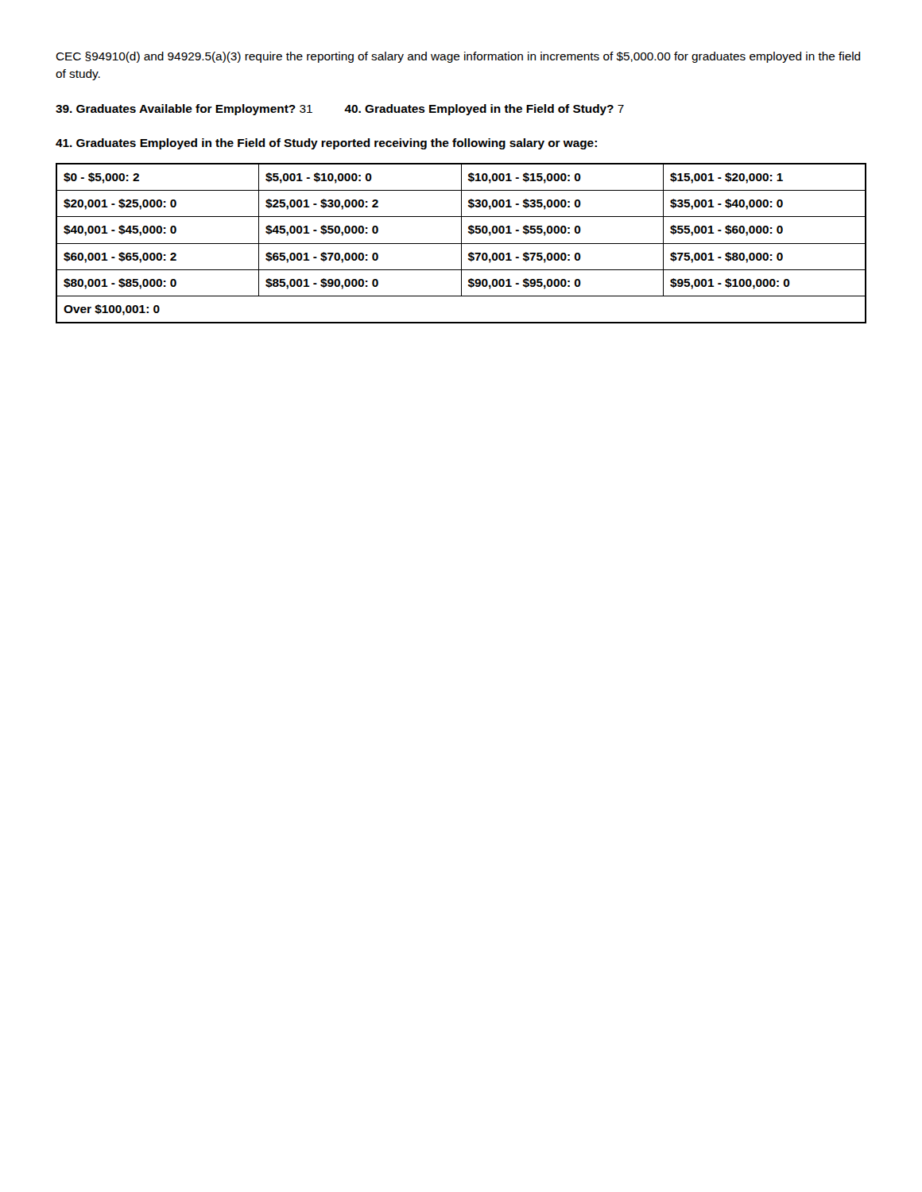CEC §94910(d) and 94929.5(a)(3) require the reporting of salary and wage information in increments of $5,000.00 for graduates employed in the field of study.
39. Graduates Available for Employment? 31 40. Graduates Employed in the Field of Study? 7
41. Graduates Employed in the Field of Study reported receiving the following salary or wage:
| $0 - $5,000: 2 | $5,001 - $10,000: 0 | $10,001 - $15,000: 0 | $15,001 - $20,000: 1 |
| $20,001 - $25,000: 0 | $25,001 - $30,000: 2 | $30,001 - $35,000: 0 | $35,001 - $40,000: 0 |
| $40,001 - $45,000: 0 | $45,001 - $50,000: 0 | $50,001 - $55,000: 0 | $55,001 - $60,000: 0 |
| $60,001 - $65,000: 2 | $65,001 - $70,000: 0 | $70,001 - $75,000: 0 | $75,001 - $80,000: 0 |
| $80,001 - $85,000: 0 | $85,001 - $90,000: 0 | $90,001 - $95,000: 0 | $95,001 - $100,000: 0 |
| Over $100,001: 0 |